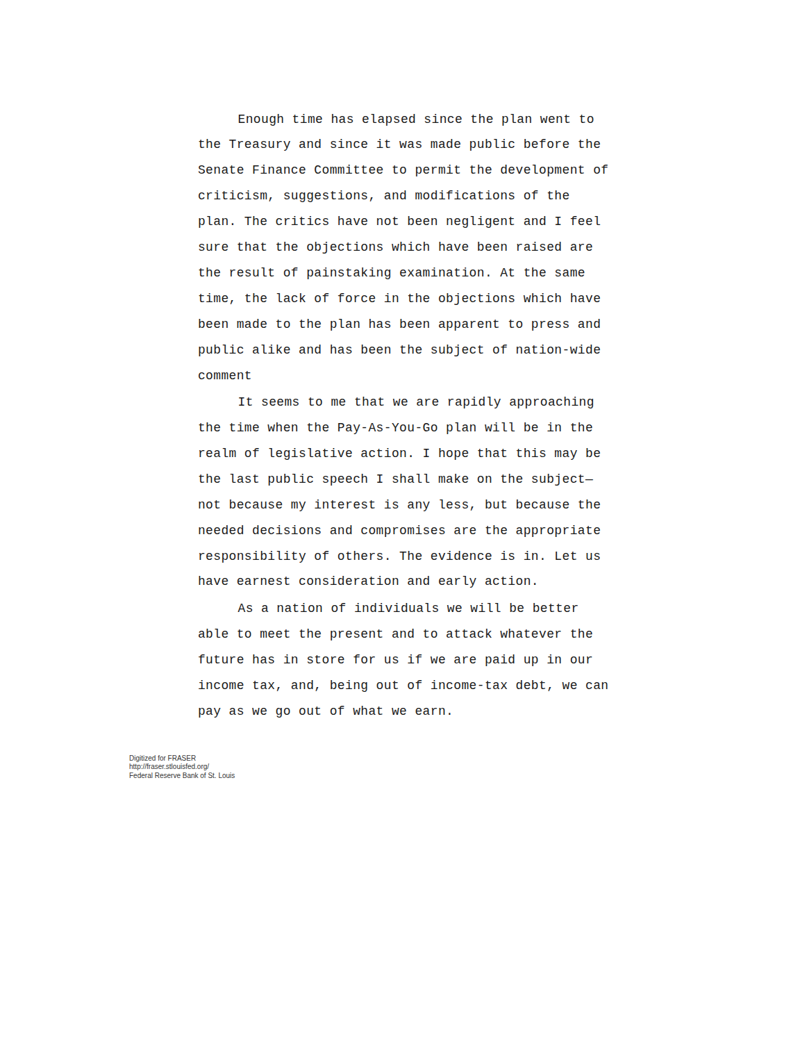Enough time has elapsed since the plan went to the Treasury and since it was made public before the Senate Finance Committee to permit the development of criticism, suggestions, and modifications of the plan. The critics have not been negligent and I feel sure that the objections which have been raised are the result of painstaking examination. At the same time, the lack of force in the objections which have been made to the plan has been apparent to press and public alike and has been the subject of nation-wide comment
It seems to me that we are rapidly approaching the time when the Pay-As-You-Go plan will be in the realm of legislative action. I hope that this may be the last public speech I shall make on the subject—not because my interest is any less, but because the needed decisions and compromises are the appropriate responsibility of others. The evidence is in. Let us have earnest consideration and early action.
As a nation of individuals we will be better able to meet the present and to attack whatever the future has in store for us if we are paid up in our income tax, and, being out of income-tax debt, we can pay as we go out of what we earn.
Digitized for FRASER
http://fraser.stlouisfed.org/
Federal Reserve Bank of St. Louis